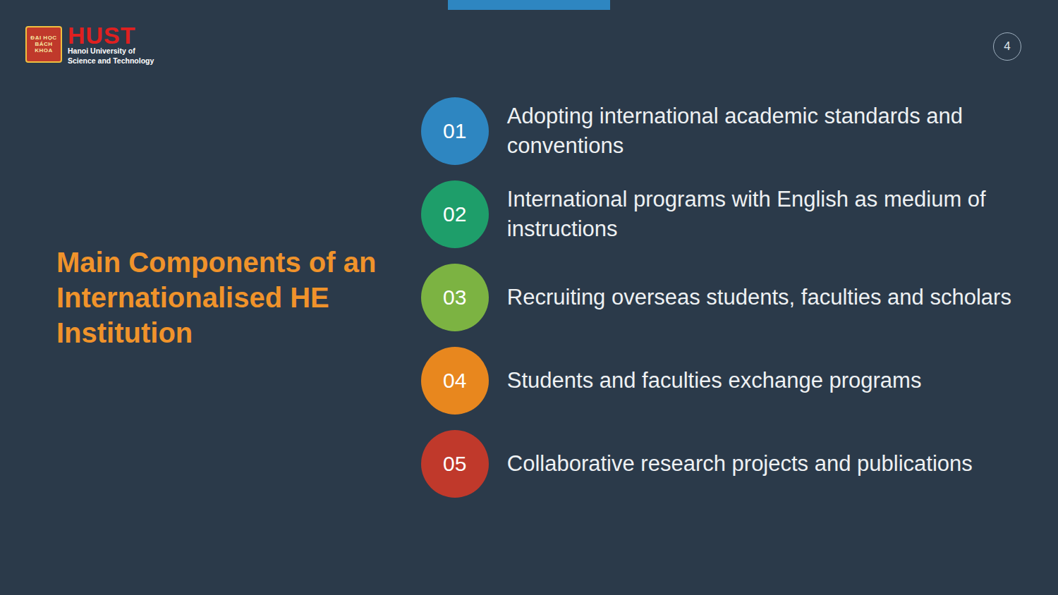ĐẠI HỌC
BÁCH KHOA
HUST
Hanoi University of
Science and Technology
4
Main Components of an Internationalised HE Institution
01 Adopting international academic standards and conventions
02 International programs with English as medium of instructions
03 Recruiting overseas students, faculties and scholars
04 Students and faculties exchange programs
05 Collaborative research projects and publications